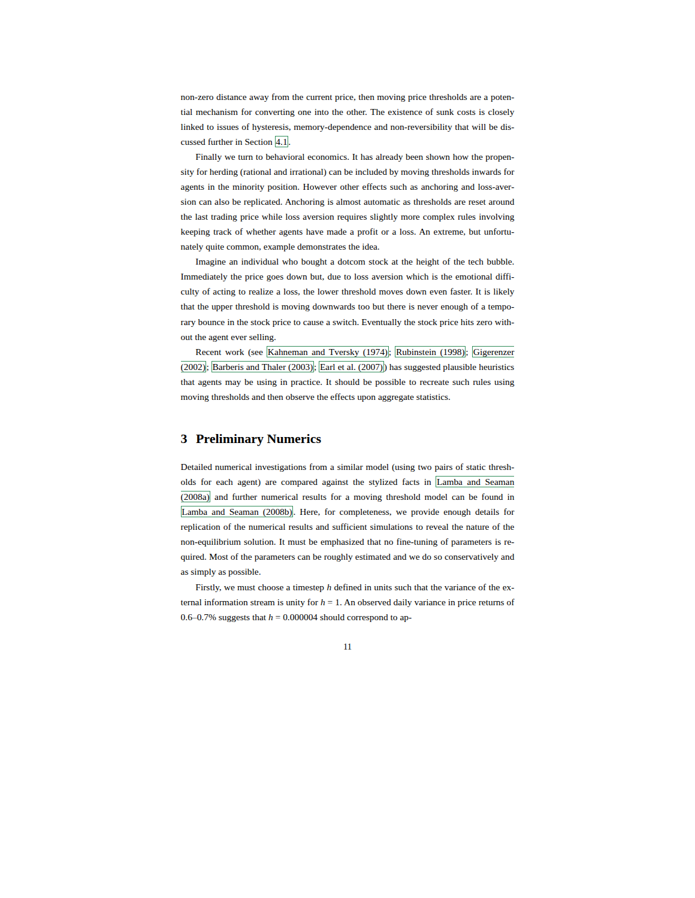non-zero distance away from the current price, then moving price thresholds are a potential mechanism for converting one into the other. The existence of sunk costs is closely linked to issues of hysteresis, memory-dependence and non-reversibility that will be discussed further in Section 4.1.
Finally we turn to behavioral economics. It has already been shown how the propensity for herding (rational and irrational) can be included by moving thresholds inwards for agents in the minority position. However other effects such as anchoring and loss-aversion can also be replicated. Anchoring is almost automatic as thresholds are reset around the last trading price while loss aversion requires slightly more complex rules involving keeping track of whether agents have made a profit or a loss. An extreme, but unfortunately quite common, example demonstrates the idea.
Imagine an individual who bought a dotcom stock at the height of the tech bubble. Immediately the price goes down but, due to loss aversion which is the emotional difficulty of acting to realize a loss, the lower threshold moves down even faster. It is likely that the upper threshold is moving downwards too but there is never enough of a temporary bounce in the stock price to cause a switch. Eventually the stock price hits zero without the agent ever selling.
Recent work (see Kahneman and Tversky (1974); Rubinstein (1998); Gigerenzer (2002); Barberis and Thaler (2003); Earl et al. (2007)) has suggested plausible heuristics that agents may be using in practice. It should be possible to recreate such rules using moving thresholds and then observe the effects upon aggregate statistics.
3 Preliminary Numerics
Detailed numerical investigations from a similar model (using two pairs of static thresholds for each agent) are compared against the stylized facts in Lamba and Seaman (2008a) and further numerical results for a moving threshold model can be found in Lamba and Seaman (2008b). Here, for completeness, we provide enough details for replication of the numerical results and sufficient simulations to reveal the nature of the non-equilibrium solution. It must be emphasized that no fine-tuning of parameters is required. Most of the parameters can be roughly estimated and we do so conservatively and as simply as possible.
Firstly, we must choose a timestep h defined in units such that the variance of the external information stream is unity for h = 1. An observed daily variance in price returns of 0.6–0.7% suggests that h = 0.000004 should correspond to ap-
11